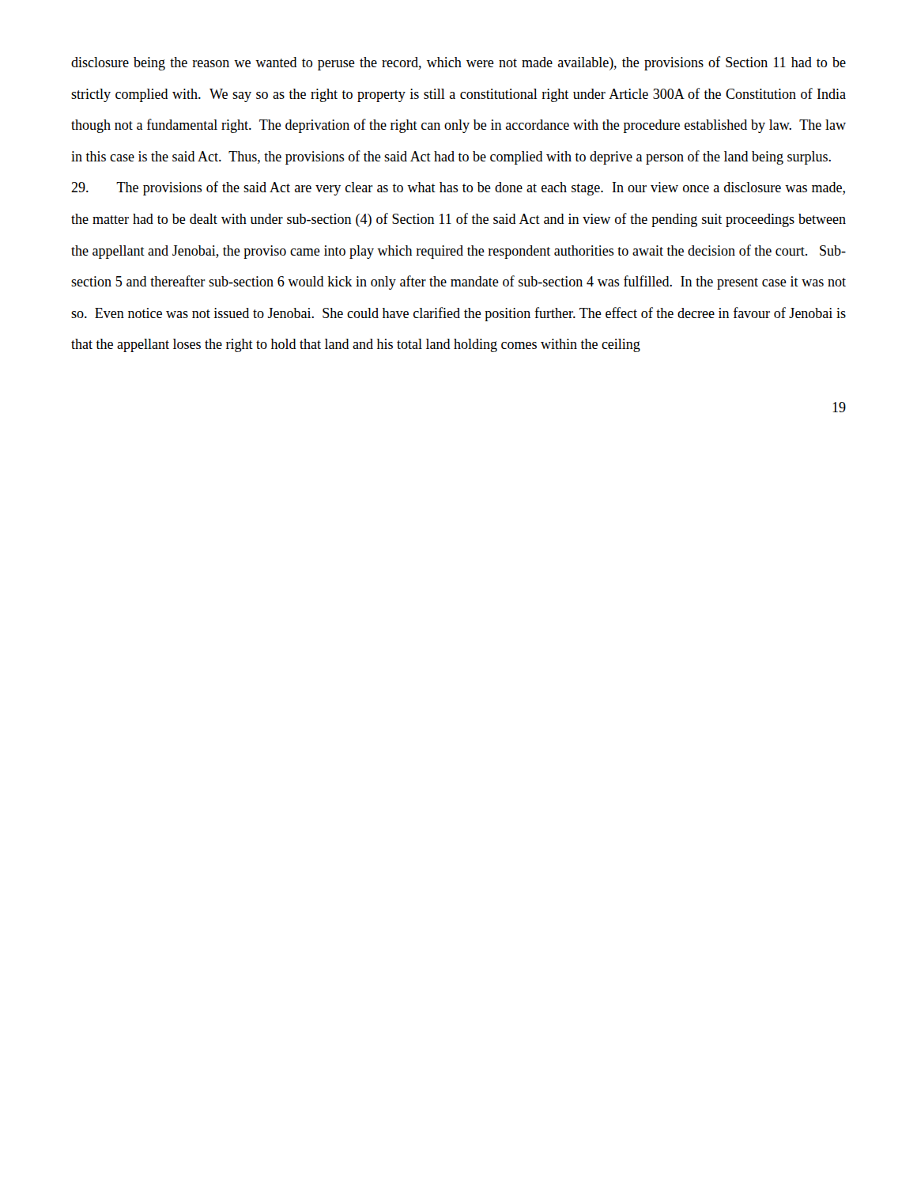disclosure being the reason we wanted to peruse the record, which were not made available), the provisions of Section 11 had to be strictly complied with. We say so as the right to property is still a constitutional right under Article 300A of the Constitution of India though not a fundamental right. The deprivation of the right can only be in accordance with the procedure established by law. The law in this case is the said Act. Thus, the provisions of the said Act had to be complied with to deprive a person of the land being surplus.
29. The provisions of the said Act are very clear as to what has to be done at each stage. In our view once a disclosure was made, the matter had to be dealt with under sub-section (4) of Section 11 of the said Act and in view of the pending suit proceedings between the appellant and Jenobai, the proviso came into play which required the respondent authorities to await the decision of the court. Sub-section 5 and thereafter sub-section 6 would kick in only after the mandate of sub-section 4 was fulfilled. In the present case it was not so. Even notice was not issued to Jenobai. She could have clarified the position further. The effect of the decree in favour of Jenobai is that the appellant loses the right to hold that land and his total land holding comes within the ceiling
19